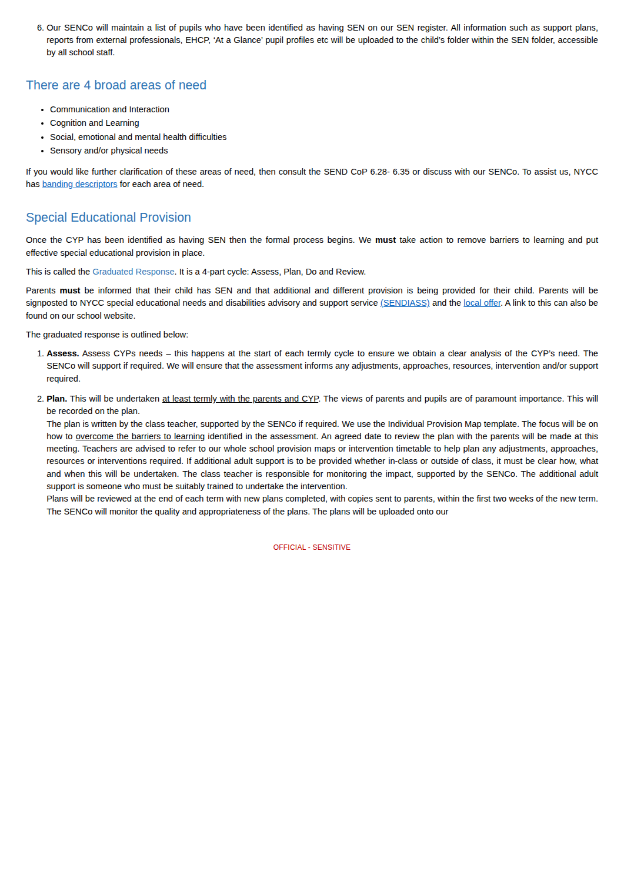Our SENCo will maintain a list of pupils who have been identified as having SEN on our SEN register. All information such as support plans, reports from external professionals, EHCP, ‘At a Glance’ pupil profiles etc will be uploaded to the child’s folder within the SEN folder, accessible by all school staff.
There are 4 broad areas of need
Communication and Interaction
Cognition and Learning
Social, emotional and mental health difficulties
Sensory and/or physical needs
If you would like further clarification of these areas of need, then consult the SEND CoP 6.28- 6.35 or discuss with our SENCo. To assist us, NYCC has banding descriptors for each area of need.
Special Educational Provision
Once the CYP has been identified as having SEN then the formal process begins. We must take action to remove barriers to learning and put effective special educational provision in place.
This is called the Graduated Response. It is a 4-part cycle: Assess, Plan, Do and Review.
Parents must be informed that their child has SEN and that additional and different provision is being provided for their child. Parents will be signposted to NYCC special educational needs and disabilities advisory and support service (SENDIASS) and the local offer. A link to this can also be found on our school website.
The graduated response is outlined below:
Assess. Assess CYPs needs – this happens at the start of each termly cycle to ensure we obtain a clear analysis of the CYP’s need. The SENCo will support if required. We will ensure that the assessment informs any adjustments, approaches, resources, intervention and/or support required.
Plan. This will be undertaken at least termly with the parents and CYP. The views of parents and pupils are of paramount importance. This will be recorded on the plan.
The plan is written by the class teacher, supported by the SENCo if required. We use the Individual Provision Map template. The focus will be on how to overcome the barriers to learning identified in the assessment. An agreed date to review the plan with the parents will be made at this meeting. Teachers are advised to refer to our whole school provision maps or intervention timetable to help plan any adjustments, approaches, resources or interventions required. If additional adult support is to be provided whether in-class or outside of class, it must be clear how, what and when this will be undertaken. The class teacher is responsible for monitoring the impact, supported by the SENCo. The additional adult support is someone who must be suitably trained to undertake the intervention.
Plans will be reviewed at the end of each term with new plans completed, with copies sent to parents, within the first two weeks of the new term. The SENCo will monitor the quality and appropriateness of the plans. The plans will be uploaded onto our
OFFICIAL - SENSITIVE